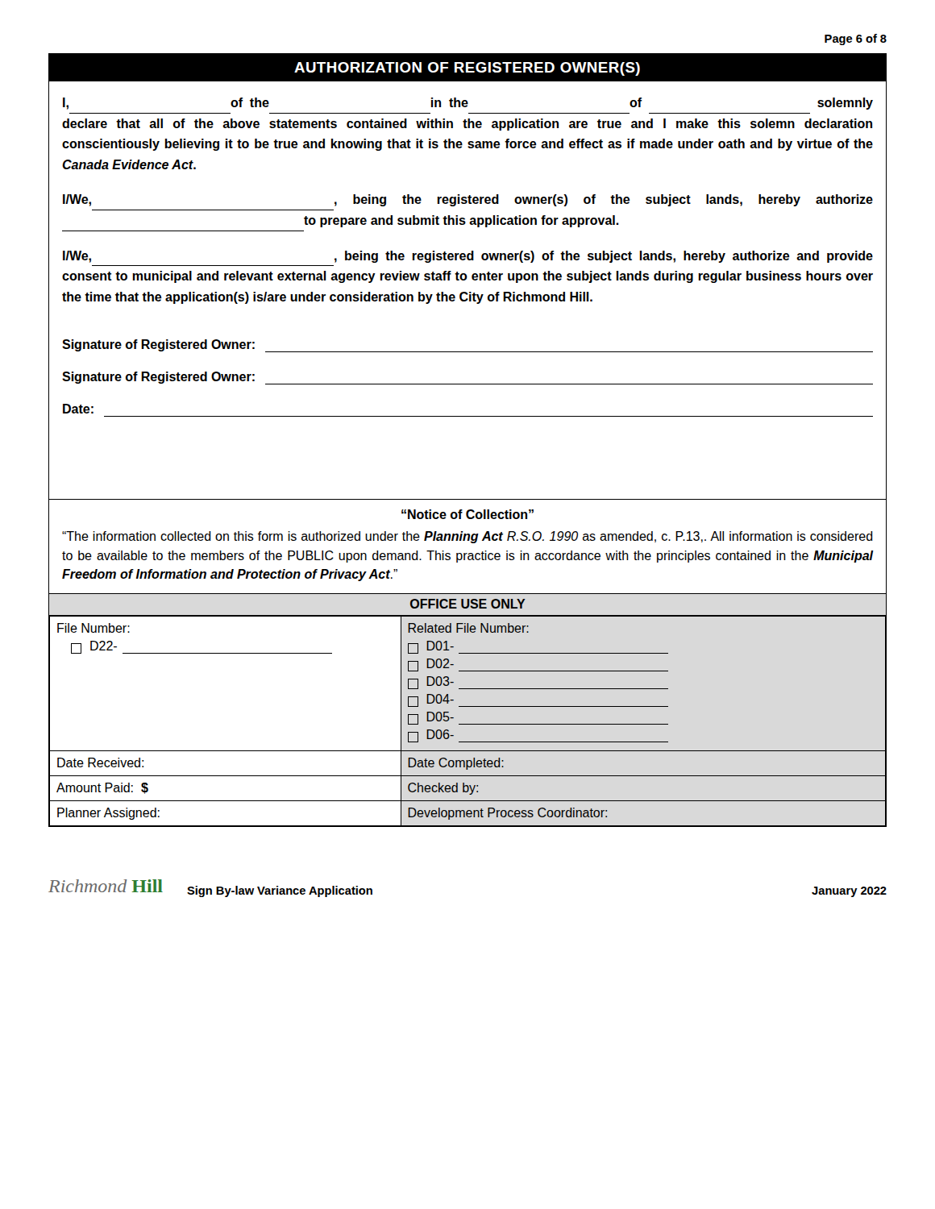Page 6 of 8
AUTHORIZATION OF REGISTERED OWNER(S)
I, of the in the of solemnly declare that all of the above statements contained within the application are true and I make this solemn declaration conscientiously believing it to be true and knowing that it is the same force and effect as if made under oath and by virtue of the Canada Evidence Act.
I/We, , being the registered owner(s) of the subject lands, hereby authorize to prepare and submit this application for approval.
I/We, , being the registered owner(s) of the subject lands, hereby authorize and provide consent to municipal and relevant external agency review staff to enter upon the subject lands during regular business hours over the time that the application(s) is/are under consideration by the City of Richmond Hill.
Signature of Registered Owner:
Signature of Registered Owner:
Date:
“Notice of Collection”
“The information collected on this form is authorized under the Planning Act R.S.O. 1990 as amended, c. P.13,. All information is considered to be available to the members of the PUBLIC upon demand. This practice is in accordance with the principles contained in the Municipal Freedom of Information and Protection of Privacy Act.”
OFFICE USE ONLY
| File Number: D22- | Related File Number: D01- D02- D03- D04- D05- D06- |
| Date Received: | Date Completed: |
| Amount Paid: $ | Checked by: |
| Planner Assigned: | Development Process Coordinator: |
Richmond Hill
Sign By-law Variance Application
January 2022